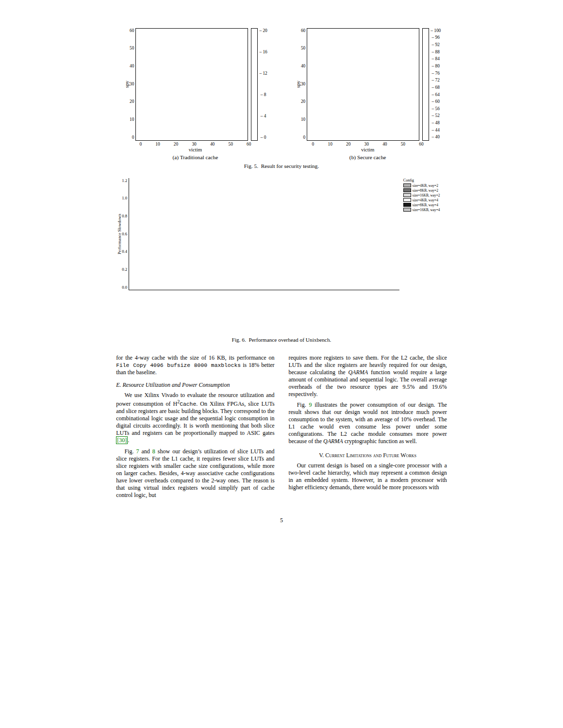spy
6050403020100
– 20 – 16 – 12 – 8 – 4 – 0
0102030405060
victim
(a) Traditional cache
spy
6050403020100
– 100 – 96 – 92 – 88 – 84 – 80 – 76 – 72 – 68 – 64 – 60 – 56 – 52 – 48 – 44 – 40
0102030405060
victim
(b) Secure cache
Fig. 5. Result for security testing.
Performance Slowdown
1.2 1.0 0.8 0.6 0.4 0.2 0.0
Config
size=4KB, way=2
size=8KB, way=2
size=16KB, way=2
size=4KB, way=4
size=8KB, way=4
size=16KB, way=4
Fig. 6. Performance overhead of Unixbench.
for the 4-way cache with the size of 16 KB, its performance on File Copy 4096 bufsize 8000 maxblocks is 18% better than the baseline.
E. Resource Utilization and Power Consumption
We use Xilinx Vivado to evaluate the resource utilization and power consumption of H2Cache. On Xilinx FPGAs, slice LUTs and slice registers are basic building blocks. They correspond to the combinational logic usage and the sequential logic consumption in digital circuits accordingly. It is worth mentioning that both slice LUTs and registers can be proportionally mapped to ASIC gates [30].
Fig. 7 and 8 show our design’s utilization of slice LUTs and slice registers. For the L1 cache, it requires fewer slice LUTs and slice registers with smaller cache size configurations, while more on larger caches. Besides, 4-way associative cache configurations have lower overheads compared to the 2-way ones. The reason is that using virtual index registers would simplify part of cache control logic, but
requires more registers to save them. For the L2 cache, the slice LUTs and the slice registers are heavily required for our design, because calculating the QARMA function would require a large amount of combinational and sequential logic. The overall average overheads of the two resource types are 9.5% and 19.6% respectively.
Fig. 9 illustrates the power consumption of our design. The result shows that our design would not introduce much power consumption to the system, with an average of 10% overhead. The L1 cache would even consume less power under some configurations. The L2 cache module consumes more power because of the QARMA cryptographic function as well.
V. Current Limitations and Future Works
Our current design is based on a single-core processor with a two-level cache hierarchy, which may represent a common design in an embedded system. However, in a modern processor with higher efficiency demands, there would be more processors with
5